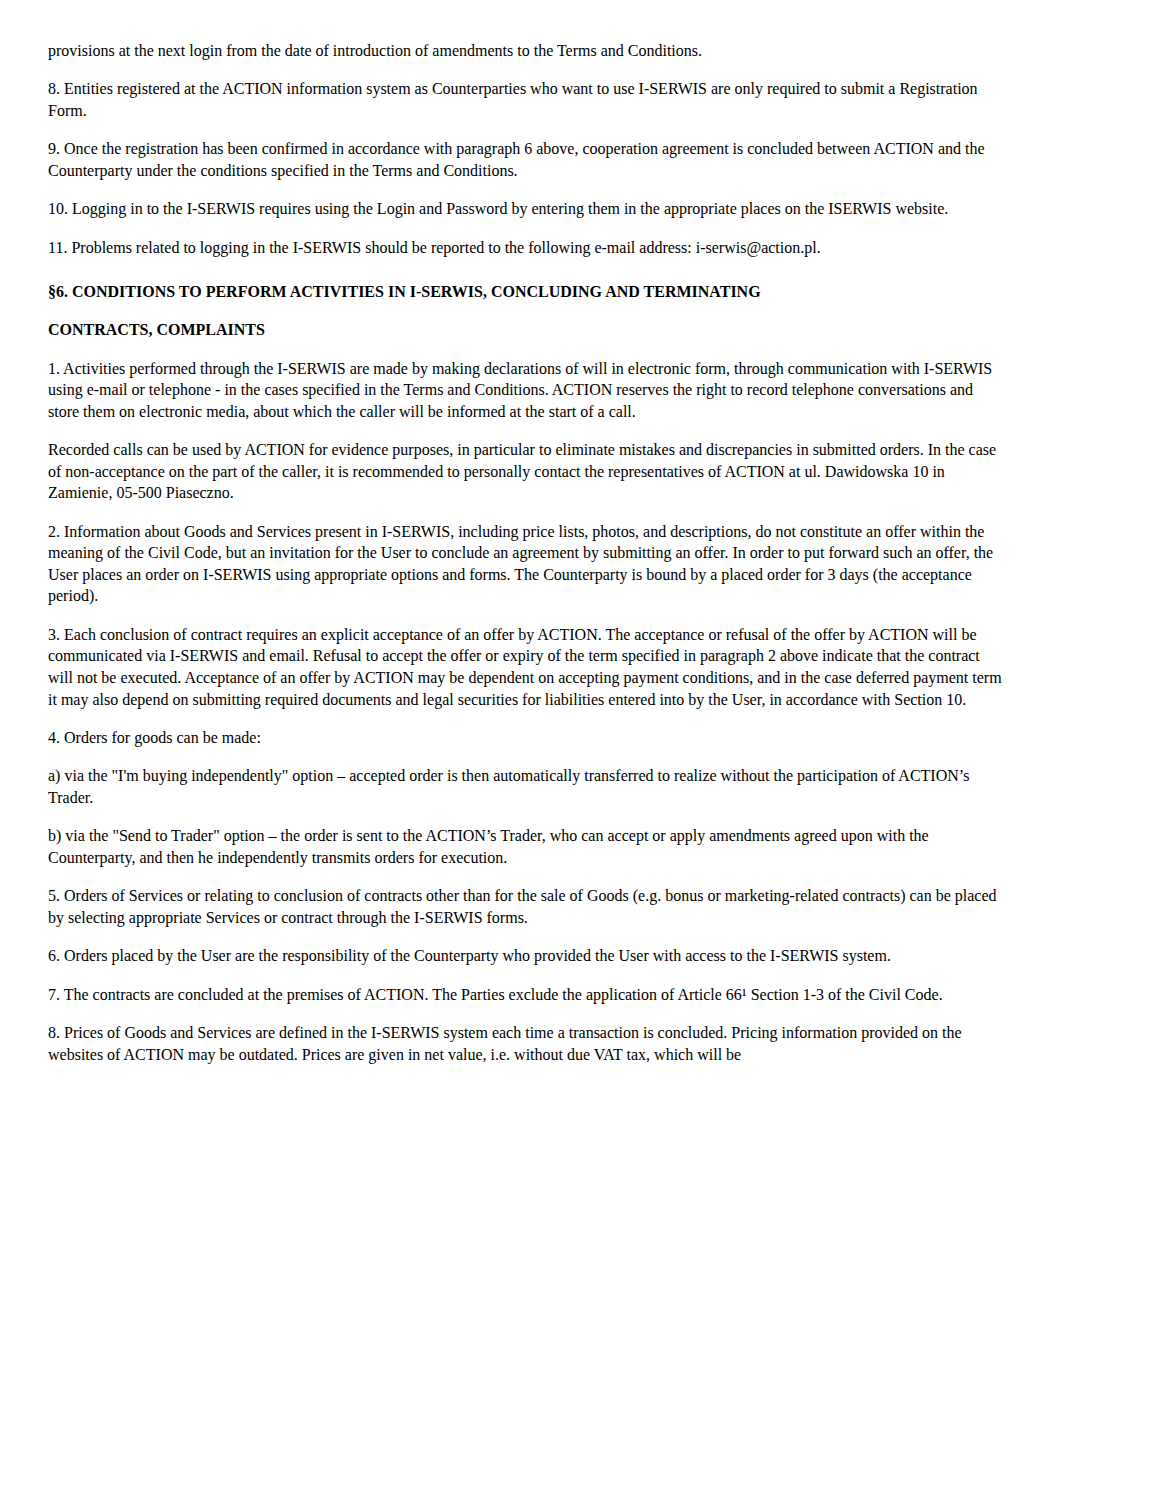provisions at the next login from the date of introduction of amendments to the Terms and Conditions.
8. Entities registered at the ACTION information system as Counterparties who want to use I-SERWIS are only required to submit a Registration Form.
9. Once the registration has been confirmed in accordance with paragraph 6 above, cooperation agreement is concluded between ACTION and the Counterparty under the conditions specified in the Terms and Conditions.
10. Logging in to the I-SERWIS requires using the Login and Password by entering them in the appropriate places on the ISERWIS website.
11. Problems related to logging in the I-SERWIS should be reported to the following e-mail address: i-serwis@action.pl.
§6. CONDITIONS TO PERFORM ACTIVITIES IN I-SERWIS, CONCLUDING AND TERMINATING
CONTRACTS, COMPLAINTS
1. Activities performed through the I-SERWIS are made by making declarations of will in electronic form, through communication with I-SERWIS using e-mail or telephone - in the cases specified in the Terms and Conditions. ACTION reserves the right to record telephone conversations and store them on electronic media, about which the caller will be informed at the start of a call.
Recorded calls can be used by ACTION for evidence purposes, in particular to eliminate mistakes and discrepancies in submitted orders. In the case of non-acceptance on the part of the caller, it is recommended to personally contact the representatives of ACTION at ul. Dawidowska 10 in Zamienie, 05-500 Piaseczno.
2. Information about Goods and Services present in I-SERWIS, including price lists, photos, and descriptions, do not constitute an offer within the meaning of the Civil Code, but an invitation for the User to conclude an agreement by submitting an offer. In order to put forward such an offer, the User places an order on I-SERWIS using appropriate options and forms. The Counterparty is bound by a placed order for 3 days (the acceptance period).
3. Each conclusion of contract requires an explicit acceptance of an offer by ACTION. The acceptance or refusal of the offer by ACTION will be communicated via I-SERWIS and email. Refusal to accept the offer or expiry of the term specified in paragraph 2 above indicate that the contract will not be executed. Acceptance of an offer by ACTION may be dependent on accepting payment conditions, and in the case deferred payment term it may also depend on submitting required documents and legal securities for liabilities entered into by the User, in accordance with Section 10.
4. Orders for goods can be made:
a) via the "I'm buying independently" option – accepted order is then automatically transferred to realize without the participation of ACTION’s Trader.
b) via the "Send to Trader" option – the order is sent to the ACTION’s Trader, who can accept or apply amendments agreed upon with the Counterparty, and then he independently transmits orders for execution.
5. Orders of Services or relating to conclusion of contracts other than for the sale of Goods (e.g. bonus or marketing-related contracts) can be placed by selecting appropriate Services or contract through the I-SERWIS forms.
6. Orders placed by the User are the responsibility of the Counterparty who provided the User with access to the I-SERWIS system.
7. The contracts are concluded at the premises of ACTION. The Parties exclude the application of Article 66¹ Section 1-3 of the Civil Code.
8. Prices of Goods and Services are defined in the I-SERWIS system each time a transaction is concluded. Pricing information provided on the websites of ACTION may be outdated. Prices are given in net value, i.e. without due VAT tax, which will be